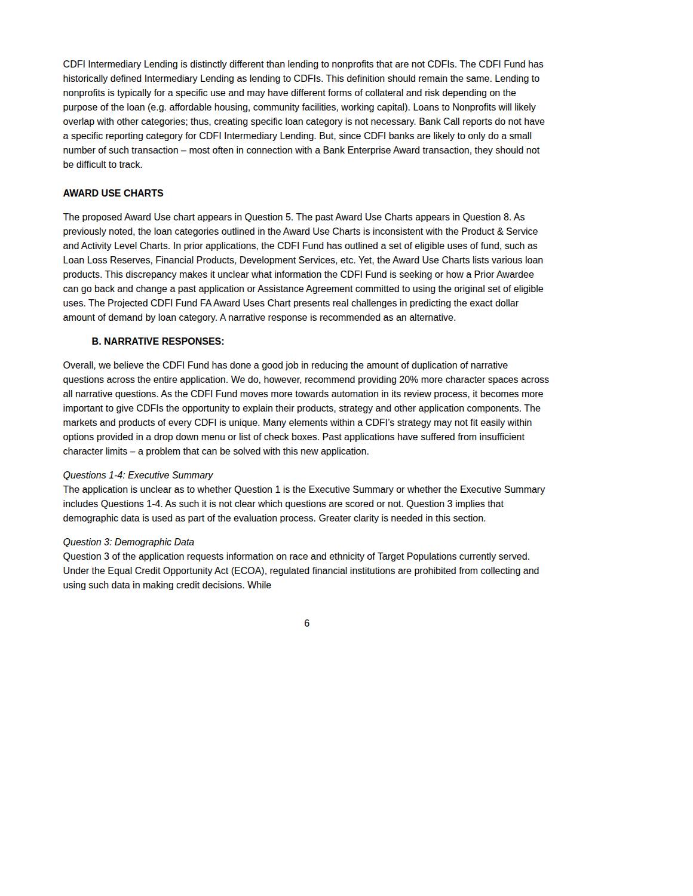CDFI Intermediary Lending is distinctly different than lending to nonprofits that are not CDFIs. The CDFI Fund has historically defined Intermediary Lending as lending to CDFIs. This definition should remain the same. Lending to nonprofits is typically for a specific use and may have different forms of collateral and risk depending on the purpose of the loan (e.g. affordable housing, community facilities, working capital). Loans to Nonprofits will likely overlap with other categories; thus, creating specific loan category is not necessary. Bank Call reports do not have a specific reporting category for CDFI Intermediary Lending. But, since CDFI banks are likely to only do a small number of such transaction – most often in connection with a Bank Enterprise Award transaction, they should not be difficult to track.
Award Use Charts
The proposed Award Use chart appears in Question 5. The past Award Use Charts appears in Question 8. As previously noted, the loan categories outlined in the Award Use Charts is inconsistent with the Product & Service and Activity Level Charts. In prior applications, the CDFI Fund has outlined a set of eligible uses of fund, such as Loan Loss Reserves, Financial Products, Development Services, etc. Yet, the Award Use Charts lists various loan products. This discrepancy makes it unclear what information the CDFI Fund is seeking or how a Prior Awardee can go back and change a past application or Assistance Agreement committed to using the original set of eligible uses. The Projected CDFI Fund FA Award Uses Chart presents real challenges in predicting the exact dollar amount of demand by loan category. A narrative response is recommended as an alternative.
B. NARRATIVE RESPONSES:
Overall, we believe the CDFI Fund has done a good job in reducing the amount of duplication of narrative questions across the entire application. We do, however, recommend providing 20% more character spaces across all narrative questions. As the CDFI Fund moves more towards automation in its review process, it becomes more important to give CDFIs the opportunity to explain their products, strategy and other application components. The markets and products of every CDFI is unique. Many elements within a CDFI’s strategy may not fit easily within options provided in a drop down menu or list of check boxes. Past applications have suffered from insufficient character limits – a problem that can be solved with this new application.
Questions 1-4: Executive Summary
The application is unclear as to whether Question 1 is the Executive Summary or whether the Executive Summary includes Questions 1-4. As such it is not clear which questions are scored or not. Question 3 implies that demographic data is used as part of the evaluation process. Greater clarity is needed in this section.
Question 3: Demographic Data
Question 3 of the application requests information on race and ethnicity of Target Populations currently served. Under the Equal Credit Opportunity Act (ECOA), regulated financial institutions are prohibited from collecting and using such data in making credit decisions. While
6